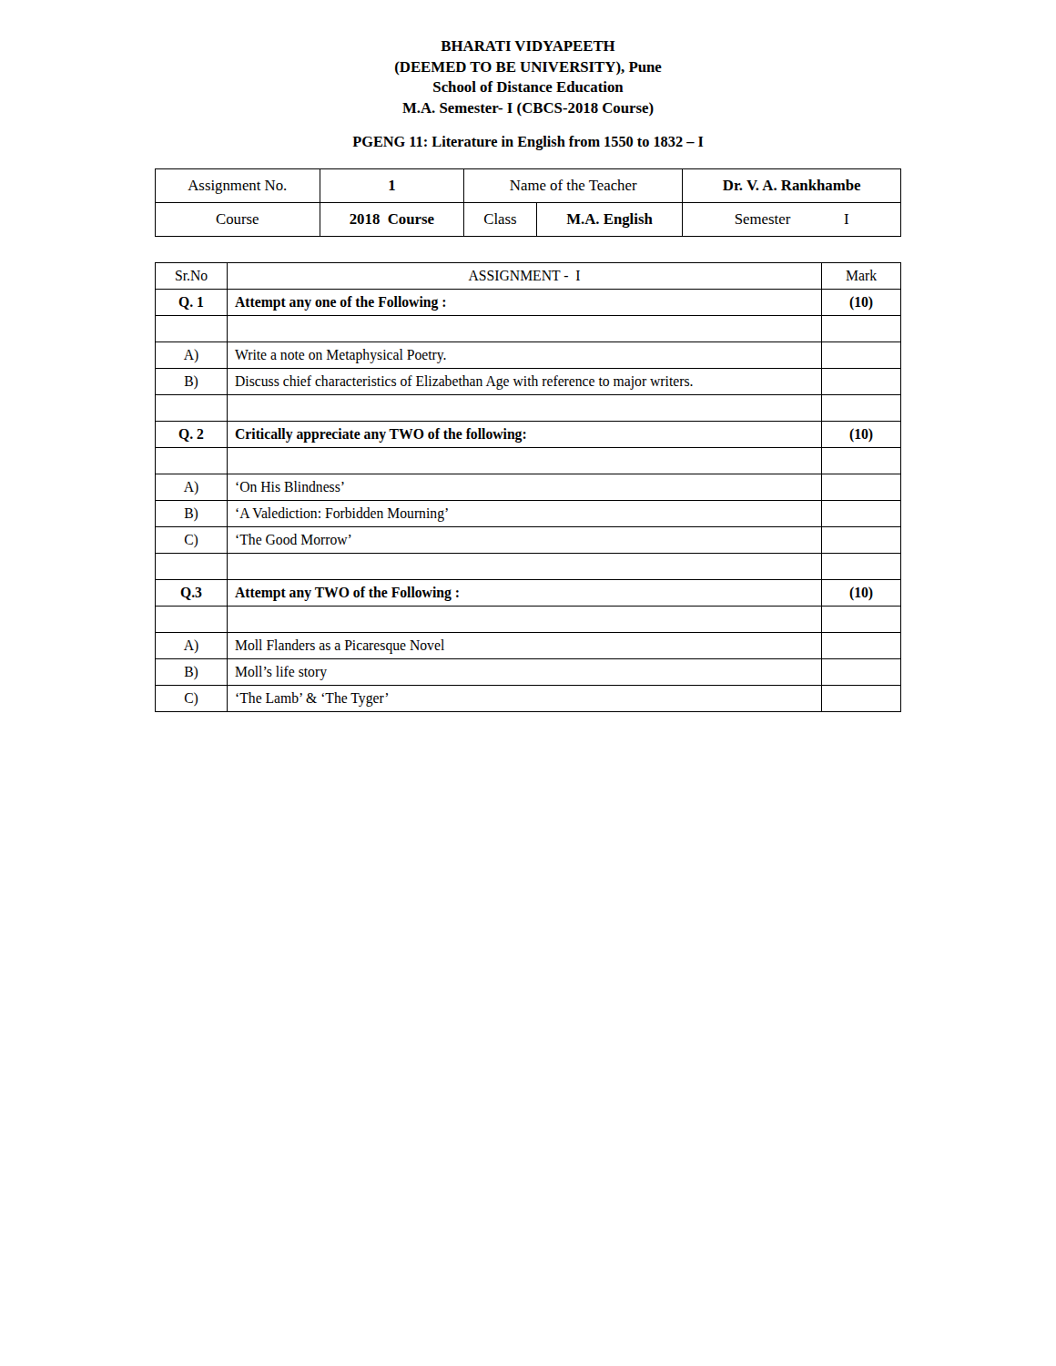BHARATI VIDYAPEETH
(DEEMED TO BE UNIVERSITY), Pune
School of Distance Education
M.A. Semester- I (CBCS-2018 Course)
PGENG 11: Literature in English from 1550 to 1832 – I
| Assignment No. | 1 | Name of the Teacher | Dr. V. A. Rankhambe |
| Course | 2018 Course | Class | M.A. English | Semester I |
| Sr.No | ASSIGNMENT - I | Mark |
| Q. 1 | Attempt any one of the Following : | (10) |
| A) | Write a note on Metaphysical Poetry. | |
| B) | Discuss chief characteristics of Elizabethan Age with reference to major writers. | |
| Q. 2 | Critically appreciate any TWO of the following: | (10) |
| A) | ‘On His Blindness’ | |
| B) | ‘A Valediction: Forbidden Mourning’ | |
| C) | ‘The Good Morrow’ | |
| Q.3 | Attempt any TWO of the Following : | (10) |
| A) | Moll Flanders as a Picaresque Novel | |
| B) | Moll’s life story | |
| C) | ‘The Lamb’ & ‘The Tyger’ | |